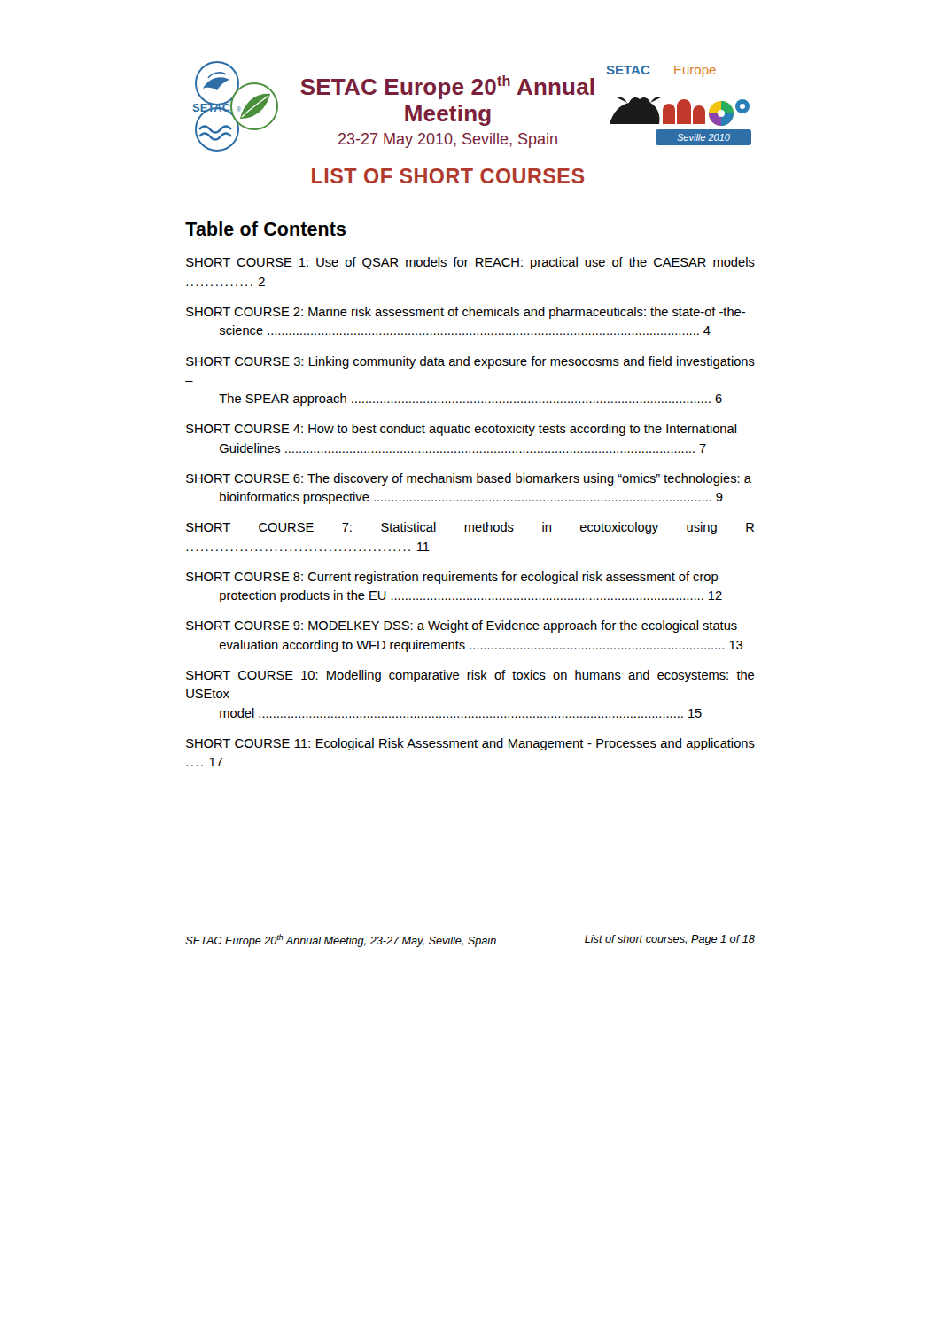SETAC ®
SETAC Europe 20th Annual Meeting
23-27 May 2010, Seville, Spain
LIST OF SHORT COURSES
SETAC Europe Seville 2010
Table of Contents
SHORT COURSE 1: Use of QSAR models for REACH: practical use of the CAESAR models .............. 2
SHORT COURSE 2: Marine risk assessment of chemicals and pharmaceuticals: the state-of -the- science ........................................................................................................................ 4
SHORT COURSE 3: Linking community data and exposure for mesocosms and field investigations – The SPEAR approach .................................................................................................... 6
SHORT COURSE 4: How to best conduct aquatic ecotoxicity tests according to the International Guidelines .................................................................................................................. 7
SHORT COURSE 6: The discovery of mechanism based biomarkers using “omics” technologies: a bioinformatics prospective .............................................................................................. 9
SHORT COURSE 7: Statistical methods in ecotoxicology using R .............................................. 11
SHORT COURSE 8: Current registration requirements for ecological risk assessment of crop protection products in the EU ....................................................................................... 12
SHORT COURSE 9: MODELKEY DSS: a Weight of Evidence approach for the ecological status evaluation according to WFD requirements ....................................................................... 13
SHORT COURSE 10: Modelling comparative risk of toxics on humans and ecosystems: the USEtox model ...................................................................................................................... 15
SHORT COURSE 11: Ecological Risk Assessment and Management - Processes and applications .... 17
SETAC Europe 20th Annual Meeting, 23-27 May, Seville, Spain
List of short courses, Page 1 of 18